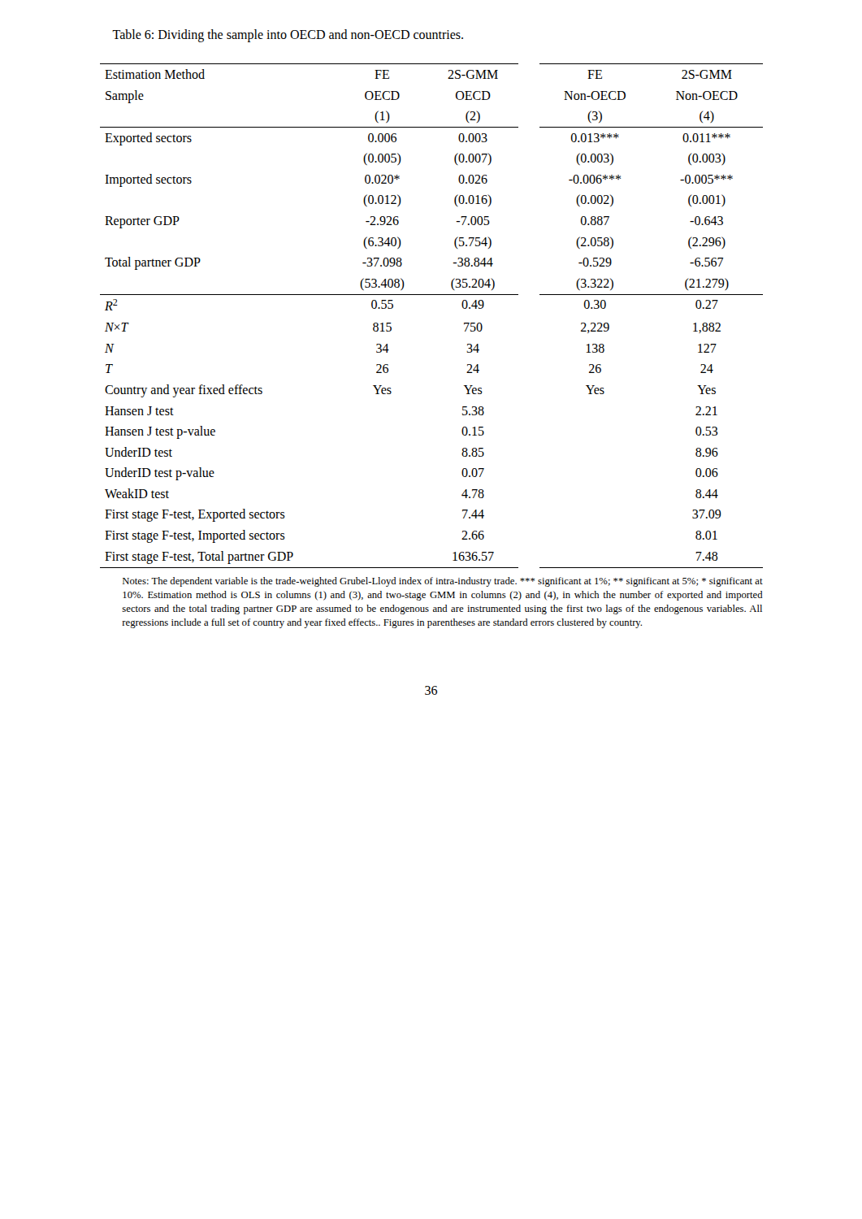Table 6: Dividing the sample into OECD and non-OECD countries.
| Estimation Method | FE | 2S-GMM | | FE | 2S-GMM |
| --- | --- | --- | --- | --- | --- |
| Sample | OECD | OECD | | Non-OECD | Non-OECD |
| | (1) | (2) | | (3) | (4) |
| Exported sectors | 0.006 | 0.003 | | 0.013*** | 0.011*** |
| | (0.005) | (0.007) | | (0.003) | (0.003) |
| Imported sectors | 0.020* | 0.026 | | -0.006*** | -0.005*** |
| | (0.012) | (0.016) | | (0.002) | (0.001) |
| Reporter GDP | -2.926 | -7.005 | | 0.887 | -0.643 |
| | (6.340) | (5.754) | | (2.058) | (2.296) |
| Total partner GDP | -37.098 | -38.844 | | -0.529 | -6.567 |
| | (53.408) | (35.204) | | (3.322) | (21.279) |
| R 2 | 0.55 | 0.49 | | 0.30 | 0.27 |
| N × T | 815 | 750 | | 2,229 | 1,882 |
| N | 34 | 34 | | 138 | 127 |
| T | 26 | 24 | | 26 | 24 |
| Country and year fixed effects | Yes | Yes | | Yes | Yes |
| Hansen J test | | 5.38 | | | 2.21 |
| Hansen J test p-value | | 0.15 | | | 0.53 |
| UnderID test | | 8.85 | | | 8.96 |
| UnderID test p-value | | 0.07 | | | 0.06 |
| WeakID test | | 4.78 | | | 8.44 |
| First stage F-test, Exported sectors | | 7.44 | | | 37.09 |
| First stage F-test, Imported sectors | | 2.66 | | | 8.01 |
| First stage F-test, Total partner GDP | | 1636.57 | | | 7.48 |
Notes: The dependent variable is the trade-weighted Grubel-Lloyd index of intra-industry trade. *** significant at 1%; ** significant at 5%; * significant at 10%. Estimation method is OLS in columns (1) and (3), and two-stage GMM in columns (2) and (4), in which the number of exported and imported sectors and the total trading partner GDP are assumed to be endogenous and are instrumented using the first two lags of the endogenous variables. All regressions include a full set of country and year fixed effects.. Figures in parentheses are standard errors clustered by country.
36